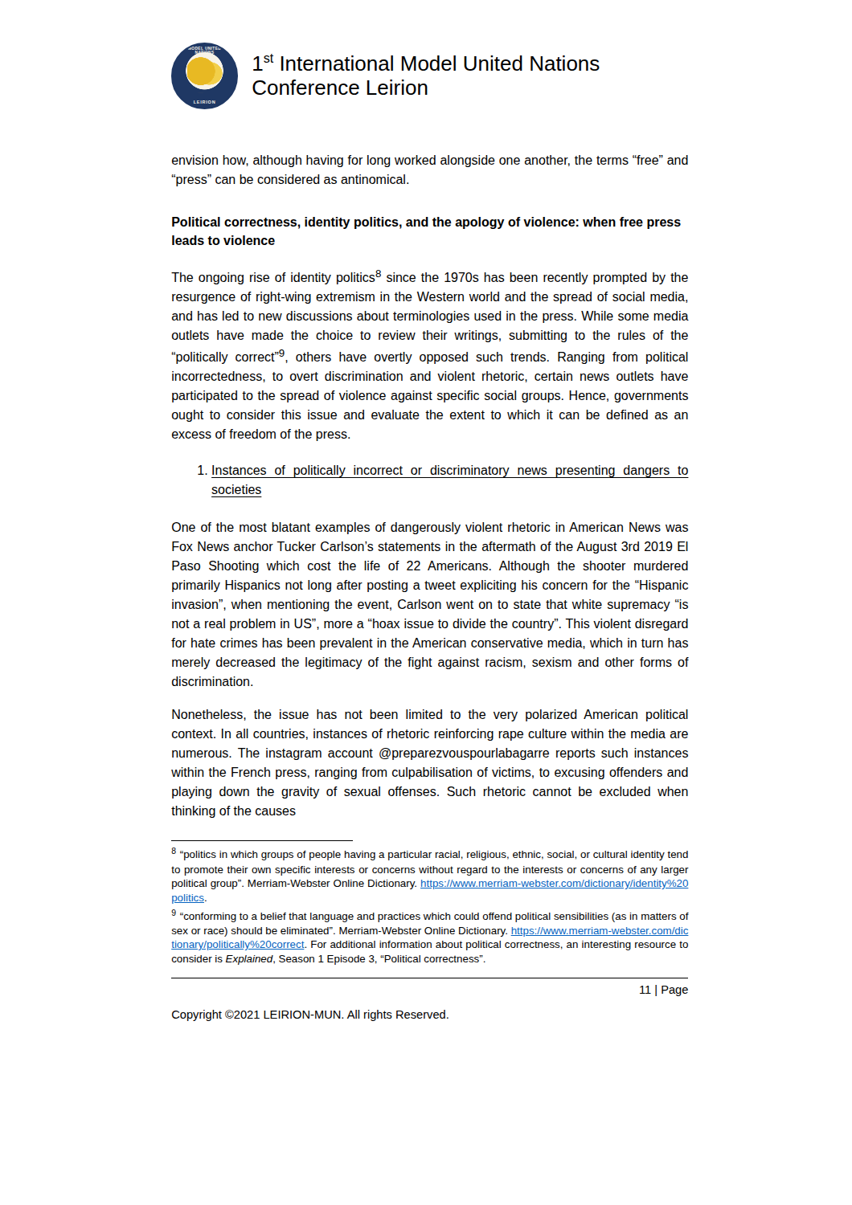MODEL UNITED
NATIONS
1st International Model United Nations Conference Leirion
envision how, although having for long worked alongside one another, the terms “free” and “press” can be considered as antinomical.
Political correctness, identity politics, and the apology of violence: when free press leads to violence
The ongoing rise of identity politics8 since the 1970s has been recently prompted by the resurgence of right-wing extremism in the Western world and the spread of social media, and has led to new discussions about terminologies used in the press. While some media outlets have made the choice to review their writings, submitting to the rules of the “politically correct”9, others have overtly opposed such trends. Ranging from political incorrectedness, to overt discrimination and violent rhetoric, certain news outlets have participated to the spread of violence against specific social groups. Hence, governments ought to consider this issue and evaluate the extent to which it can be defined as an excess of freedom of the press.
Instances of politically incorrect or discriminatory news presenting dangers to societies
One of the most blatant examples of dangerously violent rhetoric in American News was Fox News anchor Tucker Carlson’s statements in the aftermath of the August 3rd 2019 El Paso Shooting which cost the life of 22 Americans. Although the shooter murdered primarily Hispanics not long after posting a tweet expliciting his concern for the “Hispanic invasion”, when mentioning the event, Carlson went on to state that white supremacy “is not a real problem in US”, more a “hoax issue to divide the country”. This violent disregard for hate crimes has been prevalent in the American conservative media, which in turn has merely decreased the legitimacy of the fight against racism, sexism and other forms of discrimination.
Nonetheless, the issue has not been limited to the very polarized American political context. In all countries, instances of rhetoric reinforcing rape culture within the media are numerous. The instagram account @preparezvouspourlabagarre reports such instances within the French press, ranging from culpabilisation of victims, to excusing offenders and playing down the gravity of sexual offenses. Such rhetoric cannot be excluded when thinking of the causes
8 “politics in which groups of people having a particular racial, religious, ethnic, social, or cultural identity tend to promote their own specific interests or concerns without regard to the interests or concerns of any larger political group”. Merriam-Webster Online Dictionary. https://www.merriam-webster.com/dictionary/identity%20politics.
9 “conforming to a belief that language and practices which could offend political sensibilities (as in matters of sex or race) should be eliminated”. Merriam-Webster Online Dictionary. https://www.merriam-webster.com/dictionary/politically%20correct. For additional information about political correctness, an interesting resource to consider is Explained, Season 1 Episode 3, “Political correctness”.
11 | Page
Copyright ©2021 LEIRION-MUN. All rights Reserved.